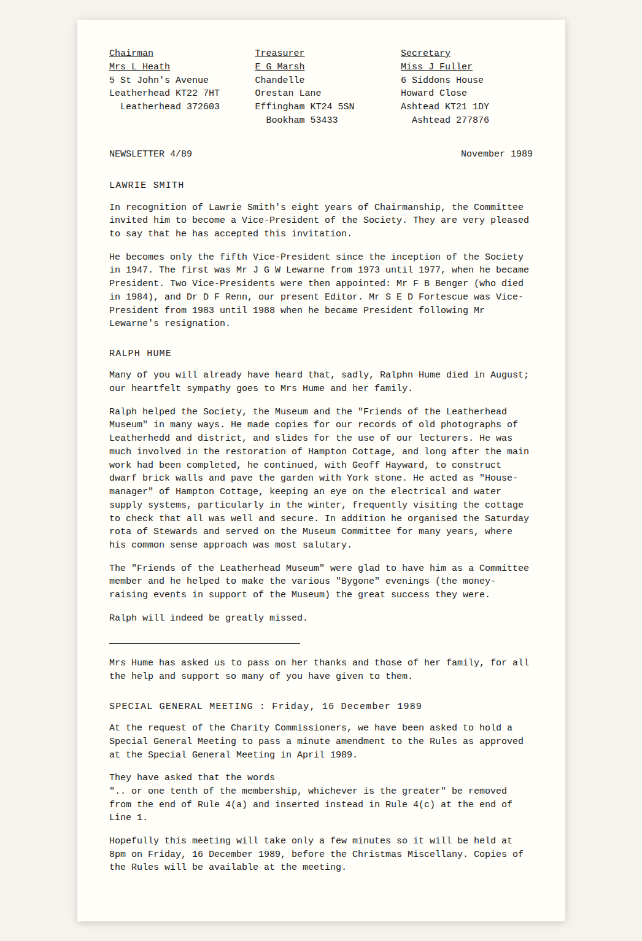Chairman Mrs L Heath 5 St John's Avenue
Leatherhead KT22 7HT
Leatherhead 372603
Treasurer E G Marsh Chandelle
Orestan Lane
Effingham KT24 5SN
Bookham 53433
Secretary Miss J Fuller 6 Siddons House
Howard Close
Ashtead KT21 1DY
Ashtead 277876
NEWSLETTER 4/89 November 1989
LAWRIE SMITH
In recognition of Lawrie Smith's eight years of Chairmanship, the Committee invited him to become a Vice-President of the Society. They are very pleased to say that he has accepted this invitation.
He becomes only the fifth Vice-President since the inception of the Society in 1947. The first was Mr J G W Lewarne from 1973 until 1977, when he became President. Two Vice-Presidents were then appointed: Mr F B Benger (who died in 1984), and Dr D F Renn, our present Editor. Mr S E D Fortescue was Vice-President from 1983 until 1988 when he became President following Mr Lewarne's resignation.
RALPH HUME
Many of you will already have heard that, sadly, Ralphn Hume died in August; our heartfelt sympathy goes to Mrs Hume and her family.
Ralph helped the Society, the Museum and the "Friends of the Leatherhead Museum" in many ways. He made copies for our records of old photographs of Leatherhedd and district, and slides for the use of our lecturers. He was much involved in the restoration of Hampton Cottage, and long after the main work had been completed, he continued, with Geoff Hayward, to construct dwarf brick walls and pave the garden with York stone. He acted as "House-manager" of Hampton Cottage, keeping an eye on the electrical and water supply systems, particularly in the winter, frequently visiting the cottage to check that all was well and secure. In addition he organised the Saturday rota of Stewards and served on the Museum Committee for many years, where his common sense approach was most salutary.
The "Friends of the Leatherhead Museum" were glad to have him as a Committee member and he helped to make the various "Bygone" evenings (the money-raising events in support of the Museum) the great success they were.
Ralph will indeed be greatly missed.
Mrs Hume has asked us to pass on her thanks and those of her family, for all the help and support so many of you have given to them.
SPECIAL GENERAL MEETING : Friday, 16 December 1989
At the request of the Charity Commissioners, we have been asked to hold a Special General Meeting to pass a minute amendment to the Rules as approved at the Special General Meeting in April 1989.
They have asked that the words ".. or one tenth of the membership, whichever is the greater" be removed from the end of Rule 4(a) and inserted instead in Rule 4(c) at the end of Line 1.
Hopefully this meeting will take only a few minutes so it will be held at 8pm on Friday, 16 December 1989, before the Christmas Miscellany. Copies of the Rules will be available at the meeting.